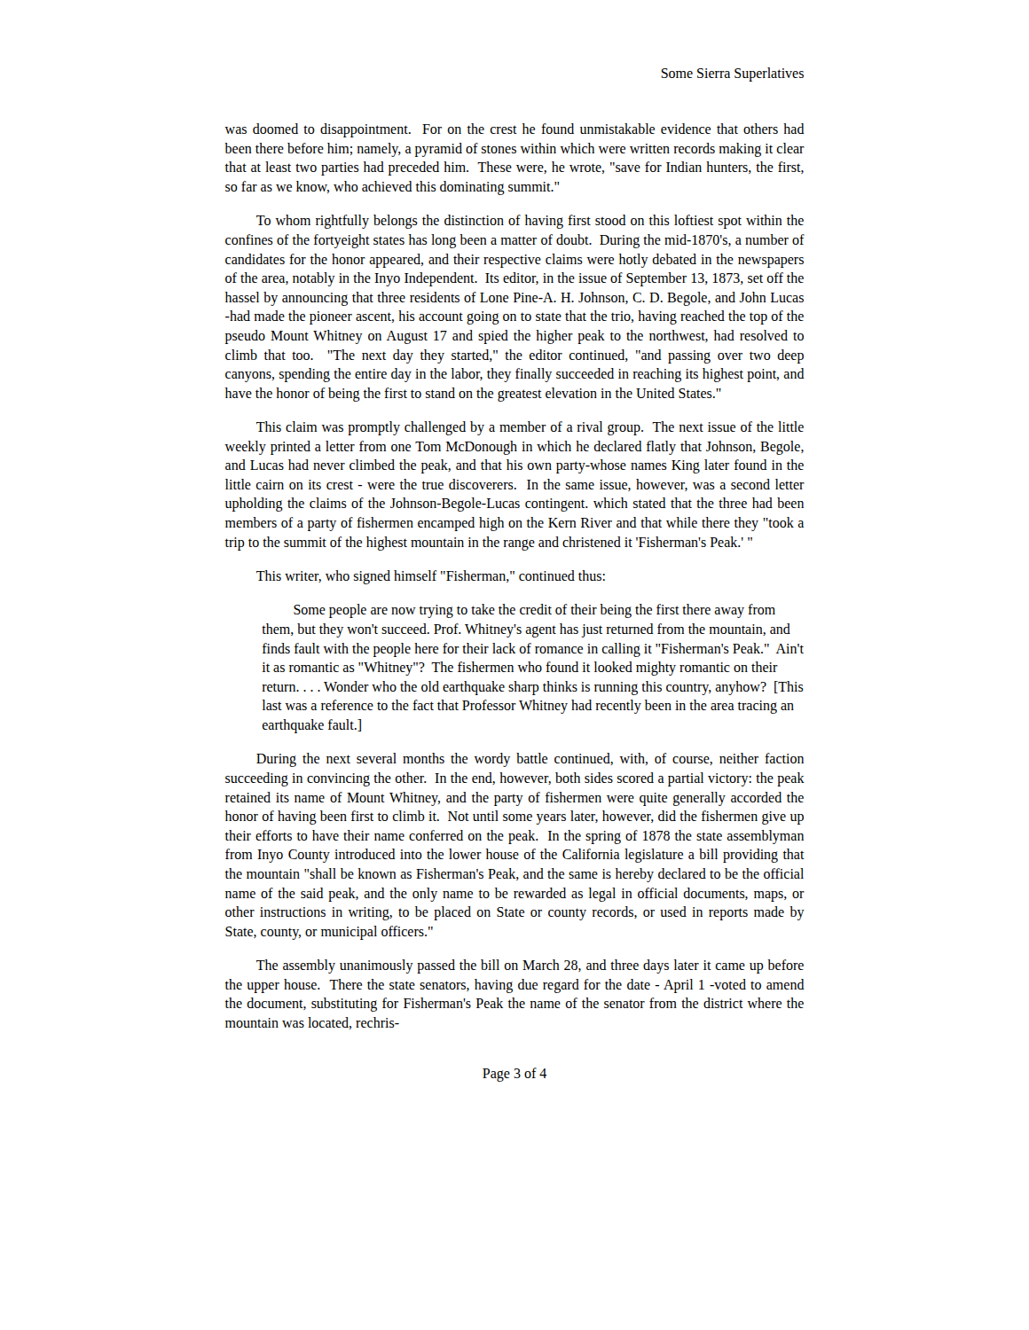Some Sierra Superlatives
was doomed to disappointment. For on the crest he found unmistakable evidence that others had been there before him; namely, a pyramid of stones within which were written records making it clear that at least two parties had preceded him. These were, he wrote, "save for Indian hunters, the first, so far as we know, who achieved this dominating summit."
To whom rightfully belongs the distinction of having first stood on this loftiest spot within the confines of the fortyeight states has long been a matter of doubt. During the mid-1870's, a number of candidates for the honor appeared, and their respective claims were hotly debated in the newspapers of the area, notably in the Inyo Independent. Its editor, in the issue of September 13, 1873, set off the hassel by announcing that three residents of Lone Pine-A. H. Johnson, C. D. Begole, and John Lucas -had made the pioneer ascent, his account going on to state that the trio, having reached the top of the pseudo Mount Whitney on August 17 and spied the higher peak to the northwest, had resolved to climb that too. "The next day they started," the editor continued, "and passing over two deep canyons, spending the entire day in the labor, they finally succeeded in reaching its highest point, and have the honor of being the first to stand on the greatest elevation in the United States."
This claim was promptly challenged by a member of a rival group. The next issue of the little weekly printed a letter from one Tom McDonough in which he declared flatly that Johnson, Begole, and Lucas had never climbed the peak, and that his own party-whose names King later found in the little cairn on its crest - were the true discoverers. In the same issue, however, was a second letter upholding the claims of the Johnson-Begole-Lucas contingent. which stated that the three had been members of a party of fishermen encamped high on the Kern River and that while there they "took a trip to the summit of the highest mountain in the range and christened it 'Fisherman's Peak.' "
This writer, who signed himself "Fisherman," continued thus:
Some people are now trying to take the credit of their being the first there away from them, but they won't succeed. Prof. Whitney's agent has just returned from the mountain, and finds fault with the people here for their lack of romance in calling it "Fisherman's Peak." Ain't it as romantic as "Whitney"? The fishermen who found it looked mighty romantic on their return. . . . Wonder who the old earthquake sharp thinks is running this country, anyhow? [This last was a reference to the fact that Professor Whitney had recently been in the area tracing an earthquake fault.]
During the next several months the wordy battle continued, with, of course, neither faction succeeding in convincing the other. In the end, however, both sides scored a partial victory: the peak retained its name of Mount Whitney, and the party of fishermen were quite generally accorded the honor of having been first to climb it. Not until some years later, however, did the fishermen give up their efforts to have their name conferred on the peak. In the spring of 1878 the state assemblyman from Inyo County introduced into the lower house of the California legislature a bill providing that the mountain "shall be known as Fisherman's Peak, and the same is hereby declared to be the official name of the said peak, and the only name to be rewarded as legal in official documents, maps, or other instructions in writing, to be placed on State or county records, or used in reports made by State, county, or municipal officers."
The assembly unanimously passed the bill on March 28, and three days later it came up before the upper house. There the state senators, having due regard for the date - April 1 -voted to amend the document, substituting for Fisherman's Peak the name of the senator from the district where the mountain was located, rechris-
Page 3 of 4